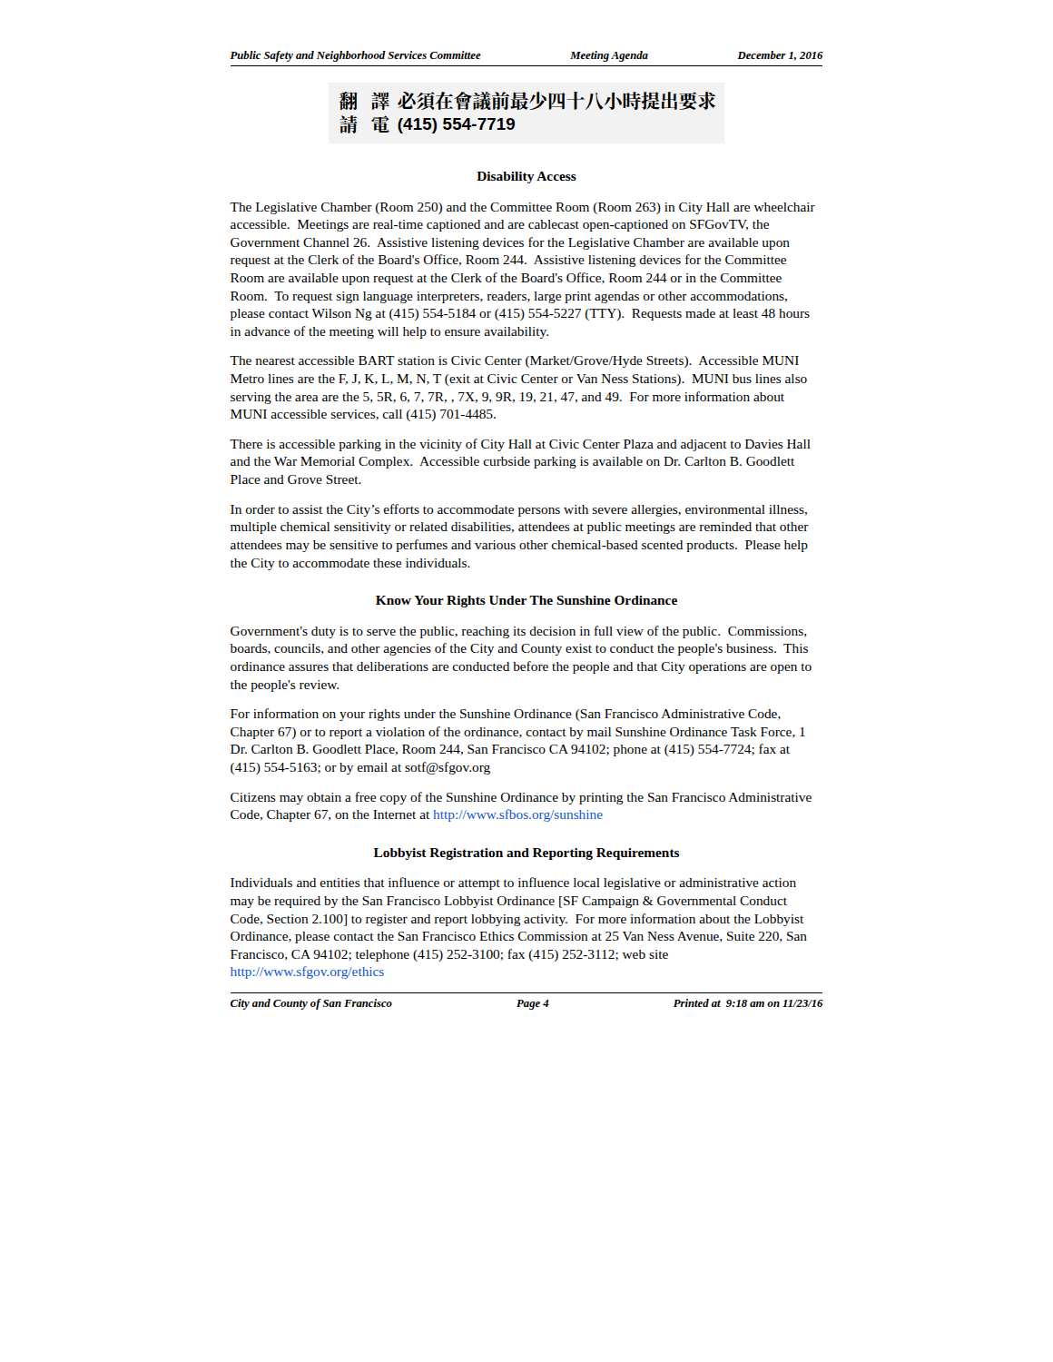Public Safety and Neighborhood Services Committee
Meeting Agenda
December 1, 2016
| 翻 譯 | 必須在會議前最少四十八小時提出要求 |
| 請 電 | (415) 554-7719 |
Disability Access
The Legislative Chamber (Room 250) and the Committee Room (Room 263) in City Hall are wheelchair accessible. Meetings are real-time captioned and are cablecast open-captioned on SFGovTV, the Government Channel 26. Assistive listening devices for the Legislative Chamber are available upon request at the Clerk of the Board's Office, Room 244. Assistive listening devices for the Committee Room are available upon request at the Clerk of the Board's Office, Room 244 or in the Committee Room. To request sign language interpreters, readers, large print agendas or other accommodations, please contact Wilson Ng at (415) 554-5184 or (415) 554-5227 (TTY). Requests made at least 48 hours in advance of the meeting will help to ensure availability.
The nearest accessible BART station is Civic Center (Market/Grove/Hyde Streets). Accessible MUNI Metro lines are the F, J, K, L, M, N, T (exit at Civic Center or Van Ness Stations). MUNI bus lines also serving the area are the 5, 5R, 6, 7, 7R, , 7X, 9, 9R, 19, 21, 47, and 49. For more information about MUNI accessible services, call (415) 701-4485.
There is accessible parking in the vicinity of City Hall at Civic Center Plaza and adjacent to Davies Hall and the War Memorial Complex. Accessible curbside parking is available on Dr. Carlton B. Goodlett Place and Grove Street.
In order to assist the City’s efforts to accommodate persons with severe allergies, environmental illness, multiple chemical sensitivity or related disabilities, attendees at public meetings are reminded that other attendees may be sensitive to perfumes and various other chemical-based scented products. Please help the City to accommodate these individuals.
Know Your Rights Under The Sunshine Ordinance
Government's duty is to serve the public, reaching its decision in full view of the public. Commissions, boards, councils, and other agencies of the City and County exist to conduct the people's business. This ordinance assures that deliberations are conducted before the people and that City operations are open to the people's review.
For information on your rights under the Sunshine Ordinance (San Francisco Administrative Code, Chapter 67) or to report a violation of the ordinance, contact by mail Sunshine Ordinance Task Force, 1 Dr. Carlton B. Goodlett Place, Room 244, San Francisco CA 94102; phone at (415) 554-7724; fax at (415) 554-5163; or by email at sotf@sfgov.org
Citizens may obtain a free copy of the Sunshine Ordinance by printing the San Francisco Administrative Code, Chapter 67, on the Internet at http://www.sfbos.org/sunshine
Lobbyist Registration and Reporting Requirements
Individuals and entities that influence or attempt to influence local legislative or administrative action may be required by the San Francisco Lobbyist Ordinance [SF Campaign & Governmental Conduct Code, Section 2.100] to register and report lobbying activity. For more information about the Lobbyist Ordinance, please contact the San Francisco Ethics Commission at 25 Van Ness Avenue, Suite 220, San Francisco, CA 94102; telephone (415) 252-3100; fax (415) 252-3112; web site http://www.sfgov.org/ethics
City and County of San Francisco
Page 4
Printed at 9:18 am on 11/23/16